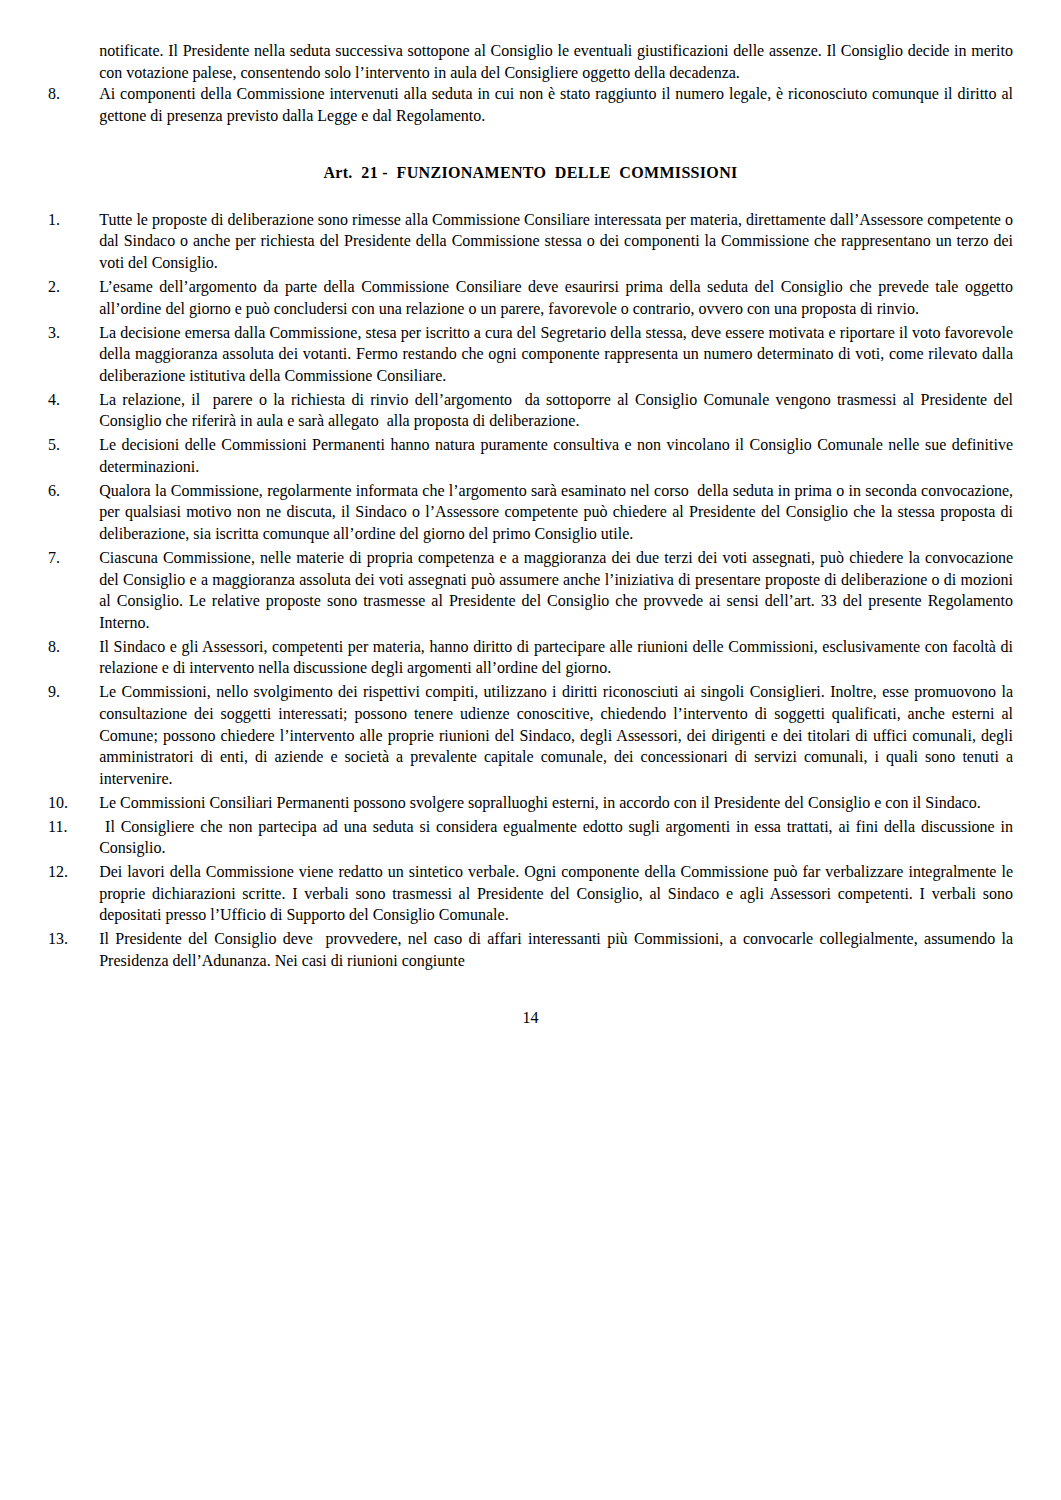notificate. Il Presidente nella seduta successiva sottopone al Consiglio le eventuali giustificazioni delle assenze. Il Consiglio decide in merito con votazione palese, consentendo solo l’intervento in aula del Consigliere oggetto della decadenza.
Ai componenti della Commissione intervenuti alla seduta in cui non è stato raggiunto il numero legale, è riconosciuto comunque il diritto al gettone di presenza previsto dalla Legge e dal Regolamento.
Art. 21 - FUNZIONAMENTO DELLE COMMISSIONI
Tutte le proposte di deliberazione sono rimesse alla Commissione Consiliare interessata per materia, direttamente dall’Assessore competente o dal Sindaco o anche per richiesta del Presidente della Commissione stessa o dei componenti la Commissione che rappresentano un terzo dei voti del Consiglio.
L’esame dell’argomento da parte della Commissione Consiliare deve esaurirsi prima della seduta del Consiglio che prevede tale oggetto all’ordine del giorno e può concludersi con una relazione o un parere, favorevole o contrario, ovvero con una proposta di rinvio.
La decisione emersa dalla Commissione, stesa per iscritto a cura del Segretario della stessa, deve essere motivata e riportare il voto favorevole della maggioranza assoluta dei votanti. Fermo restando che ogni componente rappresenta un numero determinato di voti, come rilevato dalla deliberazione istitutiva della Commissione Consiliare.
La relazione, il parere o la richiesta di rinvio dell’argomento da sottoporre al Consiglio Comunale vengono trasmessi al Presidente del Consiglio che riferirà in aula e sarà allegato alla proposta di deliberazione.
Le decisioni delle Commissioni Permanenti hanno natura puramente consultiva e non vincolano il Consiglio Comunale nelle sue definitive determinazioni.
Qualora la Commissione, regolarmente informata che l’argomento sarà esaminato nel corso della seduta in prima o in seconda convocazione, per qualsiasi motivo non ne discuta, il Sindaco o l’Assessore competente può chiedere al Presidente del Consiglio che la stessa proposta di deliberazione, sia iscritta comunque all’ordine del giorno del primo Consiglio utile.
Ciascuna Commissione, nelle materie di propria competenza e a maggioranza dei due terzi dei voti assegnati, può chiedere la convocazione del Consiglio e a maggioranza assoluta dei voti assegnati può assumere anche l’iniziativa di presentare proposte di deliberazione o di mozioni al Consiglio. Le relative proposte sono trasmesse al Presidente del Consiglio che provvede ai sensi dell’art. 33 del presente Regolamento Interno.
Il Sindaco e gli Assessori, competenti per materia, hanno diritto di partecipare alle riunioni delle Commissioni, esclusivamente con facoltà di relazione e di intervento nella discussione degli argomenti all’ordine del giorno.
Le Commissioni, nello svolgimento dei rispettivi compiti, utilizzano i diritti riconosciuti ai singoli Consiglieri. Inoltre, esse promuovono la consultazione dei soggetti interessati; possono tenere udienze conoscitive, chiedendo l’intervento di soggetti qualificati, anche esterni al Comune; possono chiedere l’intervento alle proprie riunioni del Sindaco, degli Assessori, dei dirigenti e dei titolari di uffici comunali, degli amministratori di enti, di aziende e società a prevalente capitale comunale, dei concessionari di servizi comunali, i quali sono tenuti a intervenire.
Le Commissioni Consiliari Permanenti possono svolgere sopralluoghi esterni, in accordo con il Presidente del Consiglio e con il Sindaco.
Il Consigliere che non partecipa ad una seduta si considera egualmente edotto sugli argomenti in essa trattati, ai fini della discussione in Consiglio.
Dei lavori della Commissione viene redatto un sintetico verbale. Ogni componente della Commissione può far verbalizzare integralmente le proprie dichiarazioni scritte. I verbali sono trasmessi al Presidente del Consiglio, al Sindaco e agli Assessori competenti. I verbali sono depositati presso l’Ufficio di Supporto del Consiglio Comunale.
Il Presidente del Consiglio deve provvedere, nel caso di affari interessanti più Commissioni, a convocarle collegialmente, assumendo la Presidenza dell’Adunanza. Nei casi di riunioni congiunte
14